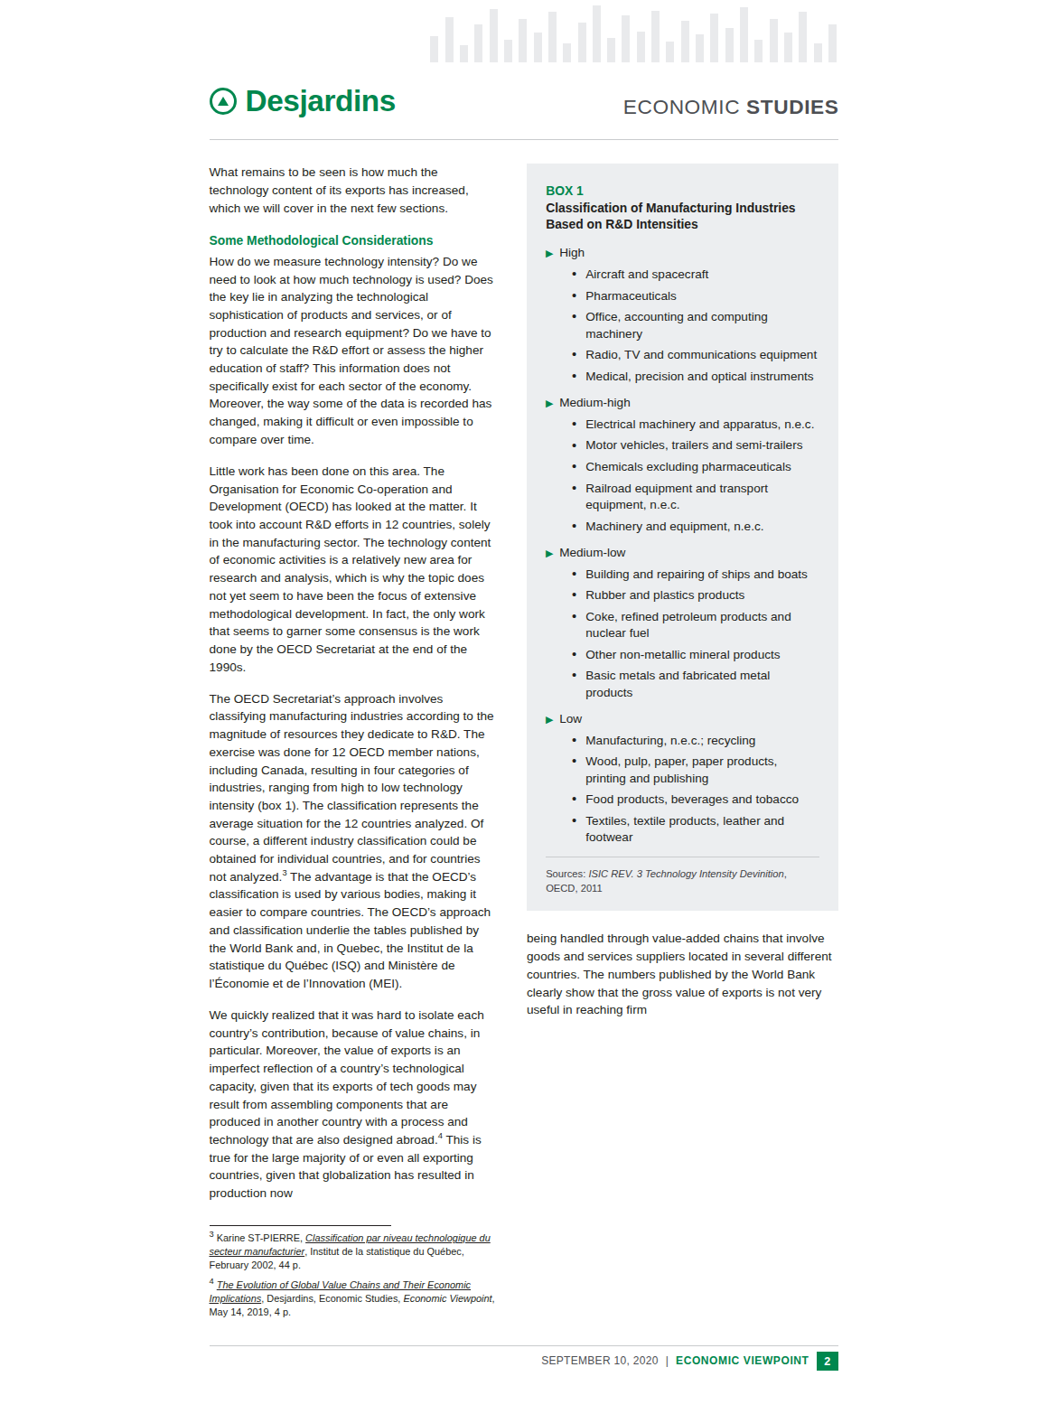Desjardins
ECONOMIC STUDIES
What remains to be seen is how much the technology content of its exports has increased, which we will cover in the next few sections.
Some Methodological Considerations
How do we measure technology intensity? Do we need to look at how much technology is used? Does the key lie in analyzing the technological sophistication of products and services, or of production and research equipment? Do we have to try to calculate the R&D effort or assess the higher education of staff? This information does not specifically exist for each sector of the economy. Moreover, the way some of the data is recorded has changed, making it difficult or even impossible to compare over time.
Little work has been done on this area. The Organisation for Economic Co-operation and Development (OECD) has looked at the matter. It took into account R&D efforts in 12 countries, solely in the manufacturing sector. The technology content of economic activities is a relatively new area for research and analysis, which is why the topic does not yet seem to have been the focus of extensive methodological development. In fact, the only work that seems to garner some consensus is the work done by the OECD Secretariat at the end of the 1990s.
The OECD Secretariat’s approach involves classifying manufacturing industries according to the magnitude of resources they dedicate to R&D. The exercise was done for 12 OECD member nations, including Canada, resulting in four categories of industries, ranging from high to low technology intensity (box 1). The classification represents the average situation for the 12 countries analyzed. Of course, a different industry classification could be obtained for individual countries, and for countries not analyzed.3 The advantage is that the OECD’s classification is used by various bodies, making it easier to compare countries. The OECD’s approach and classification underlie the tables published by the World Bank and, in Quebec, the Institut de la statistique du Québec (ISQ) and Ministère de l’Économie et de l’Innovation (MEI).
We quickly realized that it was hard to isolate each country’s contribution, because of value chains, in particular. Moreover, the value of exports is an imperfect reflection of a country’s technological capacity, given that its exports of tech goods may result from assembling components that are produced in another country with a process and technology that are also designed abroad.4 This is true for the large majority of or even all exporting countries, given that globalization has resulted in production now
3 Karine ST-PIERRE, Classification par niveau technologique du secteur manufacturier, Institut de la statistique du Québec, February 2002, 44 p.
4 The Evolution of Global Value Chains and Their Economic Implications, Desjardins, Economic Studies, Economic Viewpoint, May 14, 2019, 4 p.
BOX 1
Classification of Manufacturing Industries Based on R&D Intensities
▶High
Aircraft and spacecraft
Pharmaceuticals
Office, accounting and computing machinery
Radio, TV and communications equipment
Medical, precision and optical instruments
▶Medium-high
Electrical machinery and apparatus, n.e.c.
Motor vehicles, trailers and semi-trailers
Chemicals excluding pharmaceuticals
Railroad equipment and transport equipment, n.e.c.
Machinery and equipment, n.e.c.
▶Medium-low
Building and repairing of ships and boats
Rubber and plastics products
Coke, refined petroleum products and nuclear fuel
Other non-metallic mineral products
Basic metals and fabricated metal products
▶Low
Manufacturing, n.e.c.; recycling
Wood, pulp, paper, paper products, printing and publishing
Food products, beverages and tobacco
Textiles, textile products, leather and footwear
Sources: ISIC REV. 3 Technology Intensity Devinition, OECD, 2011
being handled through value-added chains that involve goods and services suppliers located in several different countries. The numbers published by the World Bank clearly show that the gross value of exports is not very useful in reaching firm
SEPTEMBER 10, 2020 | ECONOMIC VIEWPOINT 2